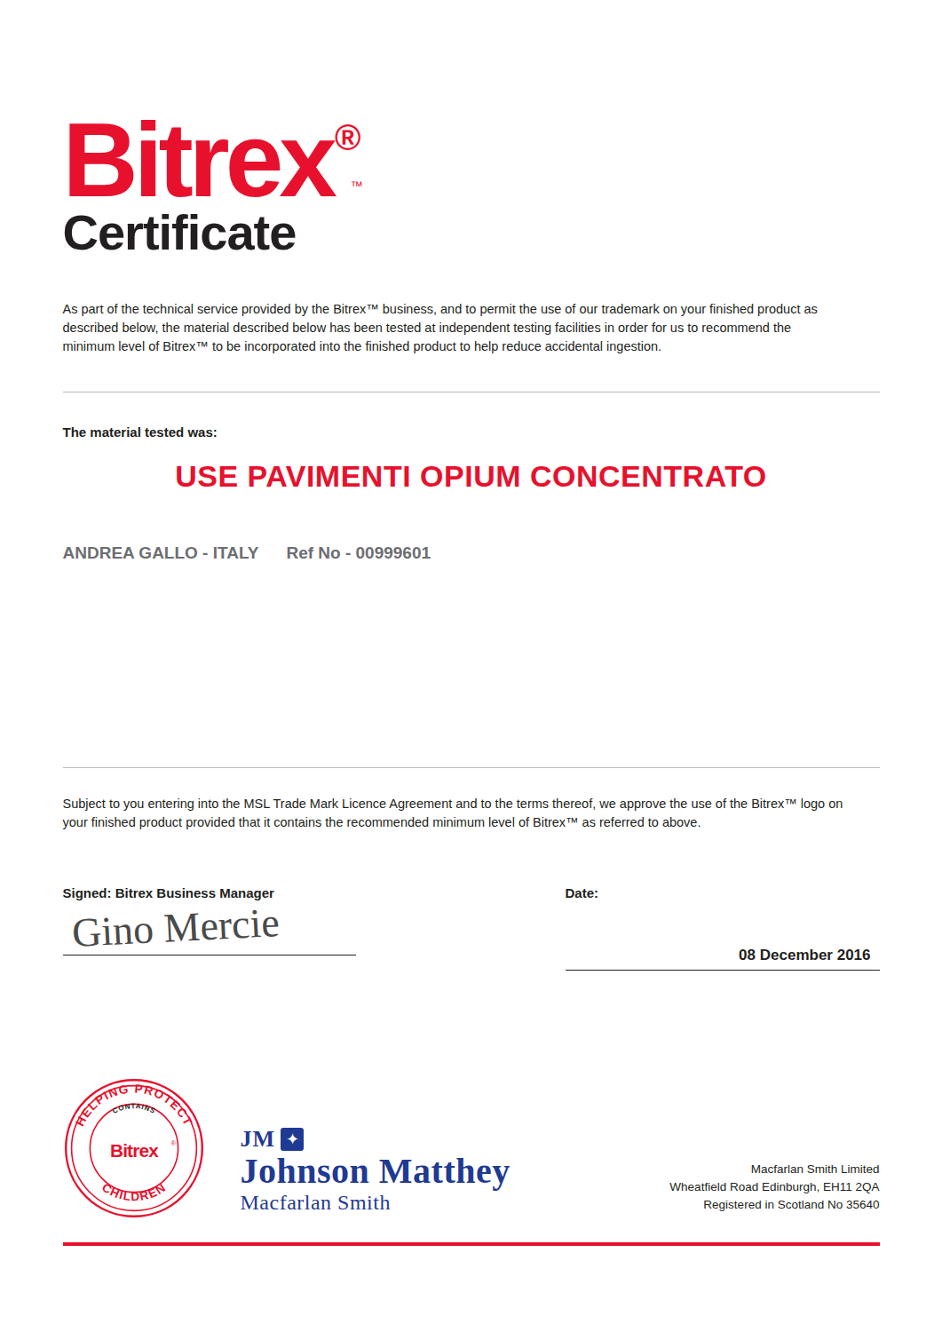Bitrex®™
Certificate
As part of the technical service provided by the Bitrex™ business, and to permit the use of our trademark on your finished product as described below, the material described below has been tested at independent testing facilities in order for us to recommend the minimum level of Bitrex™ to be incorporated into the finished product to help reduce accidental ingestion.
The material tested was:
USE PAVIMENTI OPIUM CONCENTRATO
ANDREA GALLO - ITALY Ref No - 00999601
Subject to you entering into the MSL Trade Mark Licence Agreement and to the terms thereof, we approve the use of the Bitrex™ logo on your finished product provided that it contains the recommended minimum level of Bitrex™ as referred to above.
Signed: Bitrex Business Manager
Gino Mercie
Date:
08 December 2016
HELPING PROTECT CHILDREN CONTAINS Bitrex ®
JM ✦
Johnson Matthey
Macfarlan Smith
Macfarlan Smith Limited
Wheatfield Road Edinburgh, EH11 2QA
Registered in Scotland No 35640